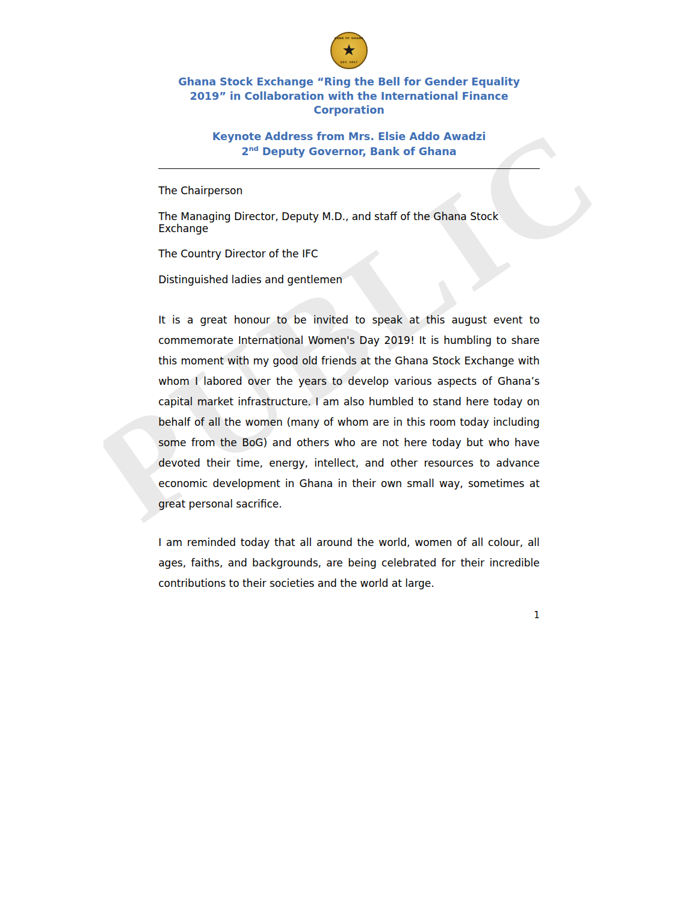PUBLIC
BANK OF GHANA ★ EST. 1957
Ghana Stock Exchange “Ring the Bell for Gender Equality 2019” in Collaboration with the International Finance Corporation
Keynote Address from Mrs. Elsie Addo Awadzi
2nd Deputy Governor, Bank of Ghana
The Chairperson
The Managing Director, Deputy M.D., and staff of the Ghana Stock Exchange
The Country Director of the IFC
Distinguished ladies and gentlemen
It is a great honour to be invited to speak at this august event to commemorate International Women's Day 2019! It is humbling to share this moment with my good old friends at the Ghana Stock Exchange with whom I labored over the years to develop various aspects of Ghana’s capital market infrastructure. I am also humbled to stand here today on behalf of all the women (many of whom are in this room today including some from the BoG) and others who are not here today but who have devoted their time, energy, intellect, and other resources to advance economic development in Ghana in their own small way, sometimes at great personal sacrifice.
I am reminded today that all around the world, women of all colour, all ages, faiths, and backgrounds, are being celebrated for their incredible contributions to their societies and the world at large.
1